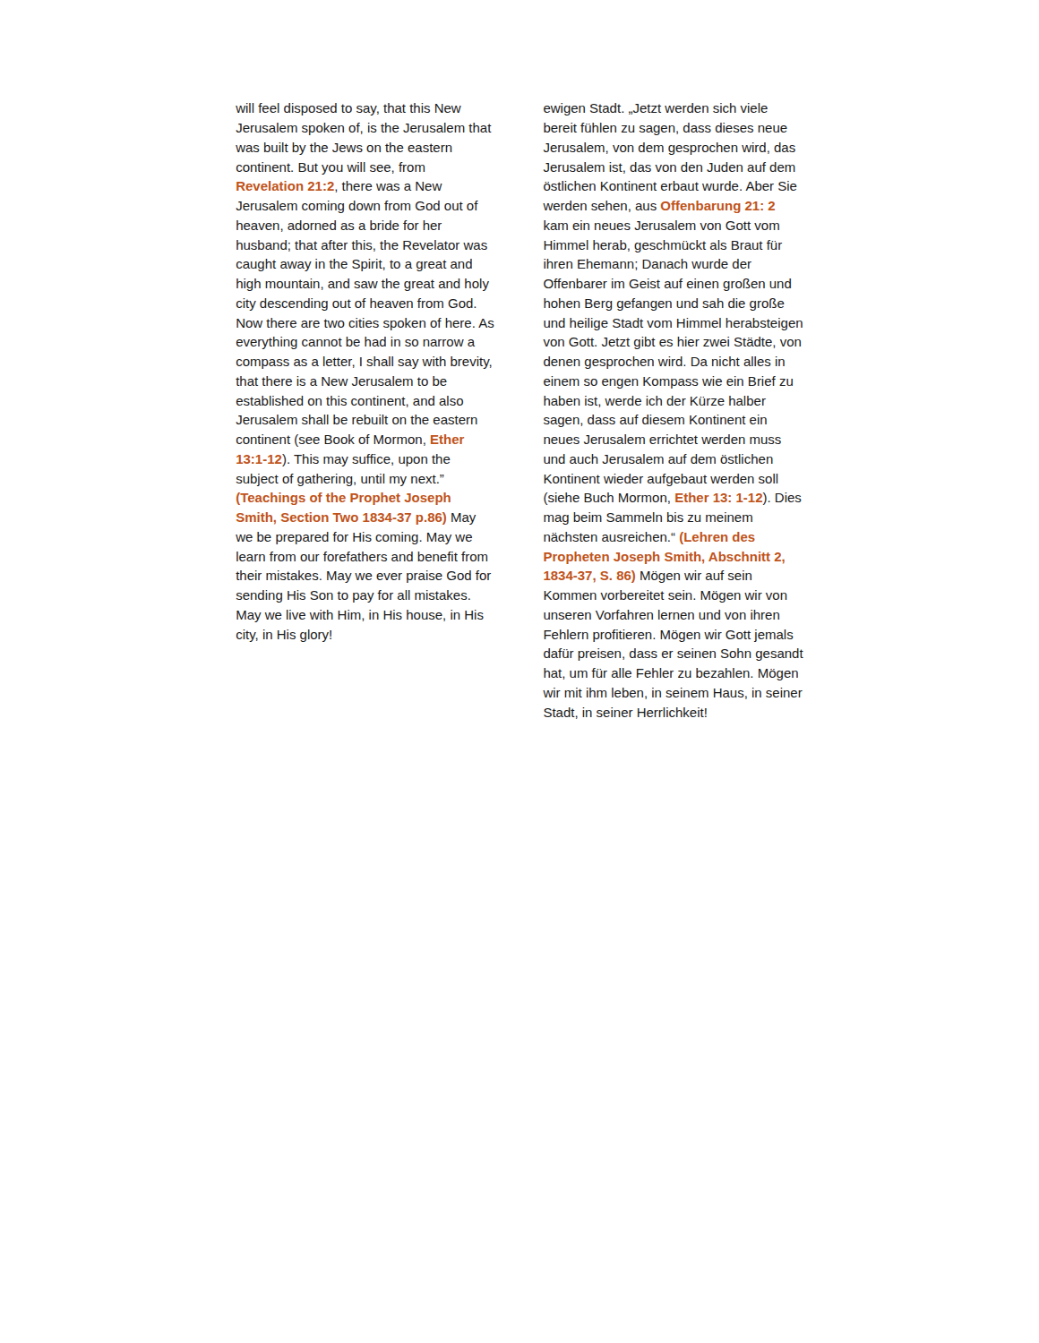will feel disposed to say, that this New Jerusalem spoken of, is the Jerusalem that was built by the Jews on the eastern continent. But you will see, from Revelation 21:2, there was a New Jerusalem coming down from God out of heaven, adorned as a bride for her husband; that after this, the Revelator was caught away in the Spirit, to a great and high mountain, and saw the great and holy city descending out of heaven from God. Now there are two cities spoken of here. As everything cannot be had in so narrow a compass as a letter, I shall say with brevity, that there is a New Jerusalem to be established on this continent, and also Jerusalem shall be rebuilt on the eastern continent (see Book of Mormon, Ether 13:1-12). This may suffice, upon the subject of gathering, until my next.” (Teachings of the Prophet Joseph Smith, Section Two 1834-37 p.86) May we be prepared for His coming. May we learn from our forefathers and benefit from their mistakes. May we ever praise God for sending His Son to pay for all mistakes. May we live with Him, in His house, in His city, in His glory!
ewigen Stadt. „Jetzt werden sich viele bereit fühlen zu sagen, dass dieses neue Jerusalem, von dem gesprochen wird, das Jerusalem ist, das von den Juden auf dem östlichen Kontinent erbaut wurde. Aber Sie werden sehen, aus Offenbarung 21: 2 kam ein neues Jerusalem von Gott vom Himmel herab, geschmückt als Braut für ihren Ehemann; Danach wurde der Offenbarer im Geist auf einen großen und hohen Berg gefangen und sah die große und heilige Stadt vom Himmel herabsteigen von Gott. Jetzt gibt es hier zwei Städte, von denen gesprochen wird. Da nicht alles in einem so engen Kompass wie ein Brief zu haben ist, werde ich der Kürze halber sagen, dass auf diesem Kontinent ein neues Jerusalem errichtet werden muss und auch Jerusalem auf dem östlichen Kontinent wieder aufgebaut werden soll (siehe Buch Mormon, Ether 13: 1-12). Dies mag beim Sammeln bis zu meinem nächsten ausreichen.“ (Lehren des Propheten Joseph Smith, Abschnitt 2, 1834-37, S. 86) Mögen wir auf sein Kommen vorbereitet sein. Mögen wir von unseren Vorfahren lernen und von ihren Fehlern profitieren. Mögen wir Gott jemals dafür preisen, dass er seinen Sohn gesandt hat, um für alle Fehler zu bezahlen. Mögen wir mit ihm leben, in seinem Haus, in seiner Stadt, in seiner Herrlichkeit!